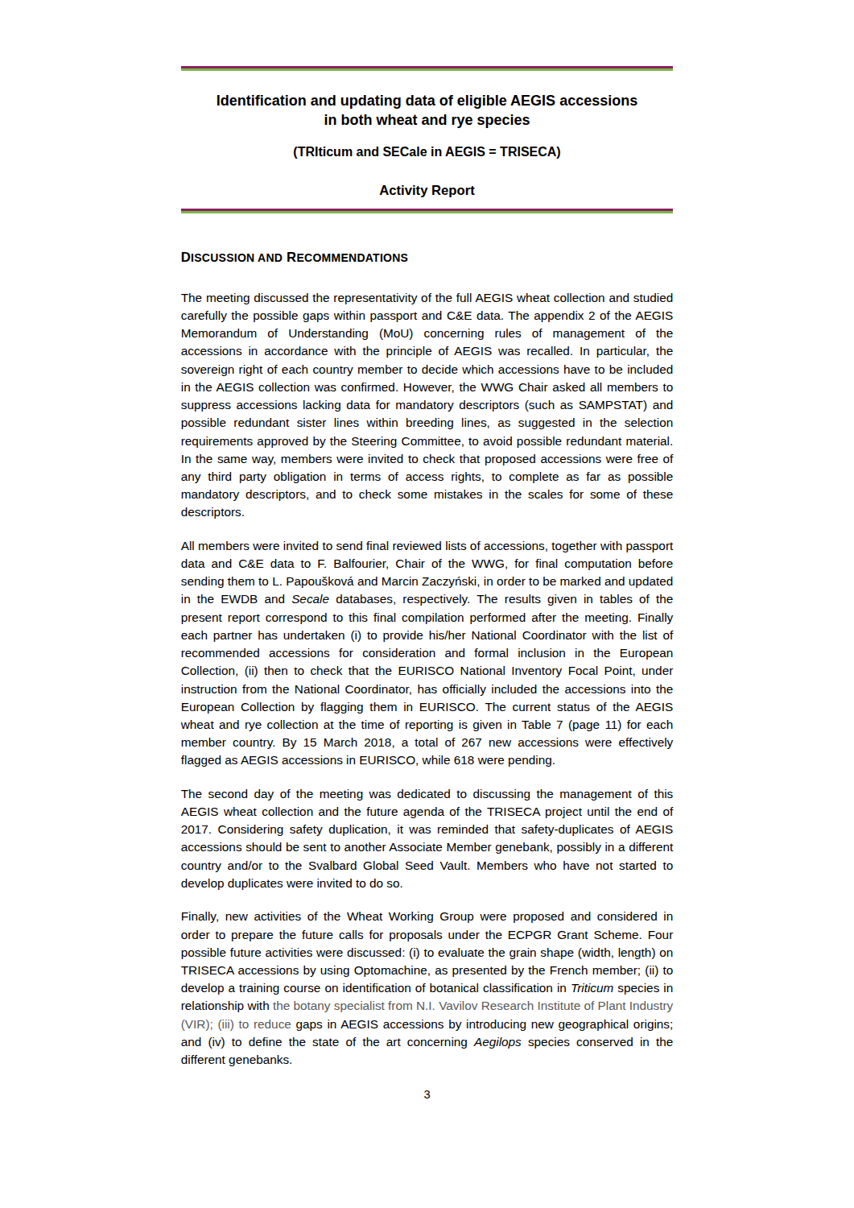Identification and updating data of eligible AEGIS accessions
in both wheat and rye species
(TRIticum and SECale in AEGIS = TRISECA)
Activity Report
DISCUSSION AND RECOMMENDATIONS
The meeting discussed the representativity of the full AEGIS wheat collection and studied carefully the possible gaps within passport and C&E data. The appendix 2 of the AEGIS Memorandum of Understanding (MoU) concerning rules of management of the accessions in accordance with the principle of AEGIS was recalled. In particular, the sovereign right of each country member to decide which accessions have to be included in the AEGIS collection was confirmed. However, the WWG Chair asked all members to suppress accessions lacking data for mandatory descriptors (such as SAMPSTAT) and possible redundant sister lines within breeding lines, as suggested in the selection requirements approved by the Steering Committee, to avoid possible redundant material. In the same way, members were invited to check that proposed accessions were free of any third party obligation in terms of access rights, to complete as far as possible mandatory descriptors, and to check some mistakes in the scales for some of these descriptors.
All members were invited to send final reviewed lists of accessions, together with passport data and C&E data to F. Balfourier, Chair of the WWG, for final computation before sending them to L. Papoušková and Marcin Zaczyński, in order to be marked and updated in the EWDB and Secale databases, respectively. The results given in tables of the present report correspond to this final compilation performed after the meeting. Finally each partner has undertaken (i) to provide his/her National Coordinator with the list of recommended accessions for consideration and formal inclusion in the European Collection, (ii) then to check that the EURISCO National Inventory Focal Point, under instruction from the National Coordinator, has officially included the accessions into the European Collection by flagging them in EURISCO. The current status of the AEGIS wheat and rye collection at the time of reporting is given in Table 7 (page 11) for each member country. By 15 March 2018, a total of 267 new accessions were effectively flagged as AEGIS accessions in EURISCO, while 618 were pending.
The second day of the meeting was dedicated to discussing the management of this AEGIS wheat collection and the future agenda of the TRISECA project until the end of 2017. Considering safety duplication, it was reminded that safety-duplicates of AEGIS accessions should be sent to another Associate Member genebank, possibly in a different country and/or to the Svalbard Global Seed Vault. Members who have not started to develop duplicates were invited to do so.
Finally, new activities of the Wheat Working Group were proposed and considered in order to prepare the future calls for proposals under the ECPGR Grant Scheme. Four possible future activities were discussed: (i) to evaluate the grain shape (width, length) on TRISECA accessions by using Optomachine, as presented by the French member; (ii) to develop a training course on identification of botanical classification in Triticum species in relationship with the botany specialist from N.I. Vavilov Research Institute of Plant Industry (VIR); (iii) to reduce gaps in AEGIS accessions by introducing new geographical origins; and (iv) to define the state of the art concerning Aegilops species conserved in the different genebanks.
3